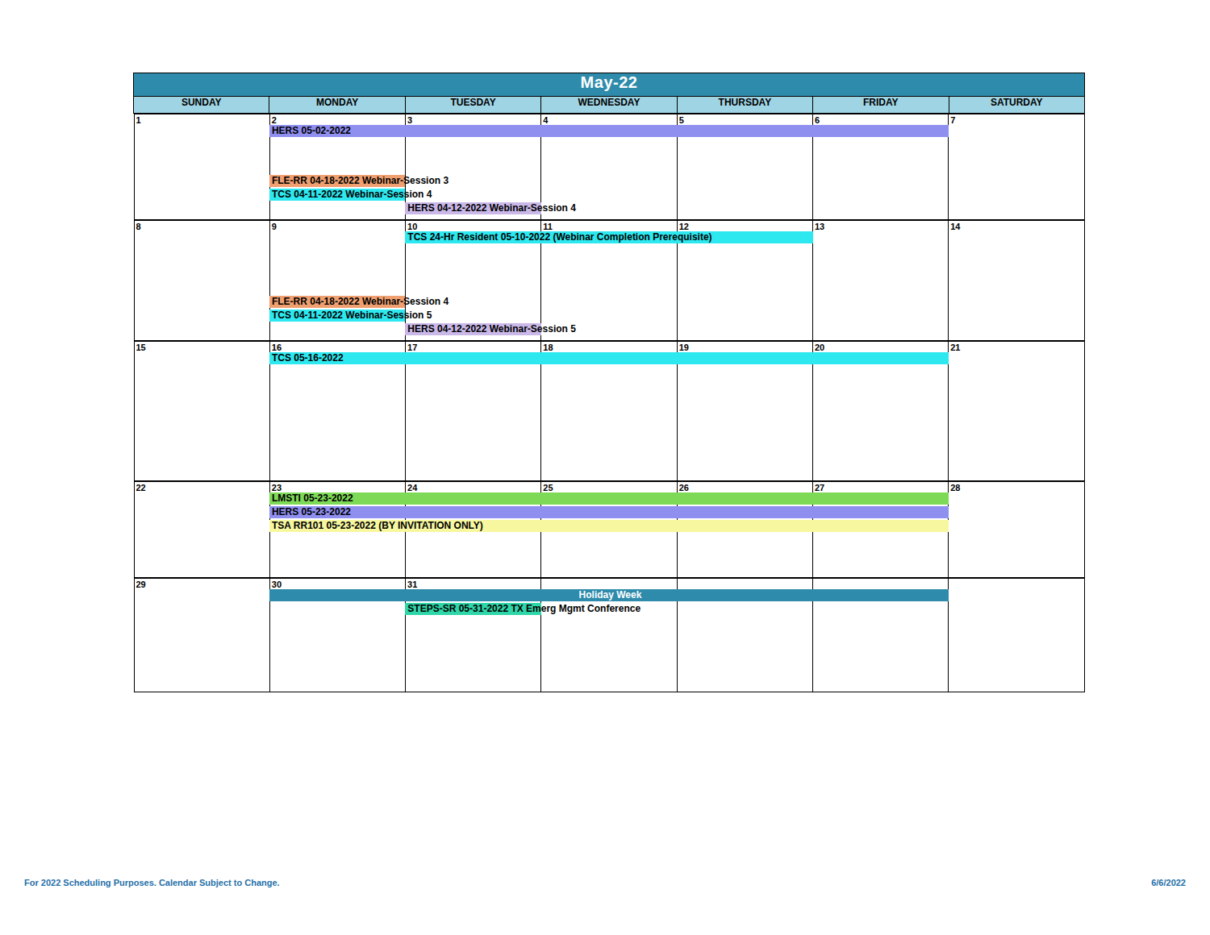| May-22 |
| --- |
| SUNDAY | MONDAY | TUESDAY | WEDNESDAY | THURSDAY | FRIDAY | SATURDAY |
| / 1 / 2 / 3 / 4 / 5 / 6 / 7 / HERS 05-02-2022 FLE-RR 04-18-2022 Webinar-Session 3 TCS 04-11-2022 Webinar-Session 4 HERS 04-12-2022 Webinar-Session 4 |
| / 8 / 9 / 10 / 11 / 12 / 13 / 14 / TCS 24-Hr Resident 05-10-2022 (Webinar Completion Prerequisite) FLE-RR 04-18-2022 Webinar-Session 4 TCS 04-11-2022 Webinar-Session 5 HERS 04-12-2022 Webinar-Session 5 |
| / 15 / 16 / 17 / 18 / 19 / 20 / 21 / TCS 05-16-2022 |
| / 22 / 23 / 24 / 25 / 26 / 27 / 28 / LMSTI 05-23-2022 HERS 05-23-2022 TSA RR101 05-23-2022 (BY INVITATION ONLY) |
| / 29 / 30 / 31 / / / / / Holiday Week STEPS-SR 05-31-2022 TX Emerg Mgmt Conference |
For 2022 Scheduling Purposes. Calendar Subject to Change. 6/6/2022